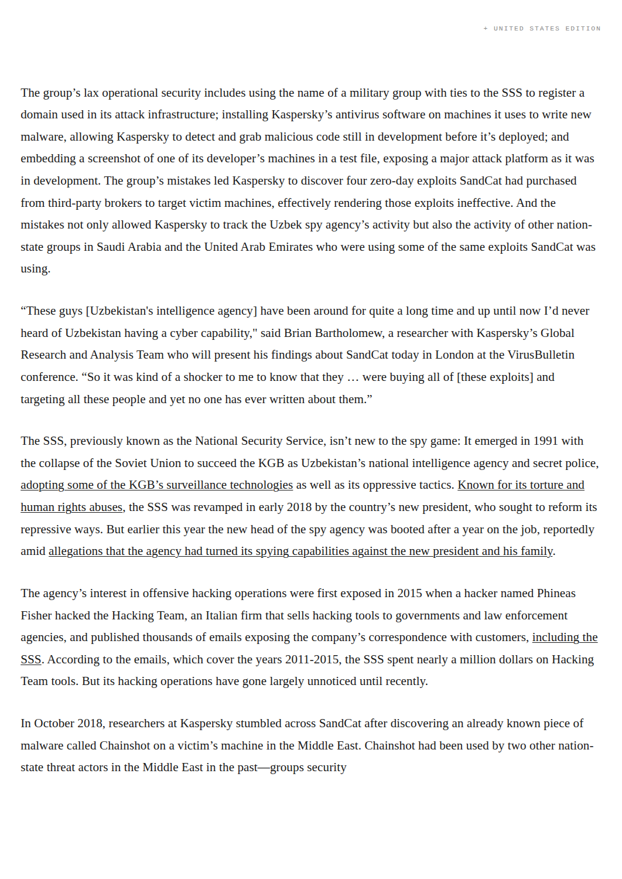+ United States Edition
The group’s lax operational security includes using the name of a military group with ties to the SSS to register a domain used in its attack infrastructure; installing Kaspersky’s antivirus software on machines it uses to write new malware, allowing Kaspersky to detect and grab malicious code still in development before it’s deployed; and embedding a screenshot of one of its developer’s machines in a test file, exposing a major attack platform as it was in development. The group’s mistakes led Kaspersky to discover four zero-day exploits SandCat had purchased from third-party brokers to target victim machines, effectively rendering those exploits ineffective. And the mistakes not only allowed Kaspersky to track the Uzbek spy agency’s activity but also the activity of other nation-state groups in Saudi Arabia and the United Arab Emirates who were using some of the same exploits SandCat was using.
“These guys [Uzbekistan's intelligence agency] have been around for quite a long time and up until now I’d never heard of Uzbekistan having a cyber capability," said Brian Bartholomew, a researcher with Kaspersky’s Global Research and Analysis Team who will present his findings about SandCat today in London at the VirusBulletin conference. “So it was kind of a shocker to me to know that they … were buying all of [these exploits] and targeting all these people and yet no one has ever written about them.”
The SSS, previously known as the National Security Service, isn’t new to the spy game: It emerged in 1991 with the collapse of the Soviet Union to succeed the KGB as Uzbekistan’s national intelligence agency and secret police, adopting some of the KGB’s surveillance technologies as well as its oppressive tactics. Known for its torture and human rights abuses, the SSS was revamped in early 2018 by the country’s new president, who sought to reform its repressive ways. But earlier this year the new head of the spy agency was booted after a year on the job, reportedly amid allegations that the agency had turned its spying capabilities against the new president and his family.
The agency’s interest in offensive hacking operations were first exposed in 2015 when a hacker named Phineas Fisher hacked the Hacking Team, an Italian firm that sells hacking tools to governments and law enforcement agencies, and published thousands of emails exposing the company’s correspondence with customers, including the SSS. According to the emails, which cover the years 2011-2015, the SSS spent nearly a million dollars on Hacking Team tools. But its hacking operations have gone largely unnoticed until recently.
In October 2018, researchers at Kaspersky stumbled across SandCat after discovering an already known piece of malware called Chainshot on a victim’s machine in the Middle East. Chainshot had been used by two other nation-state threat actors in the Middle East in the past—groups security